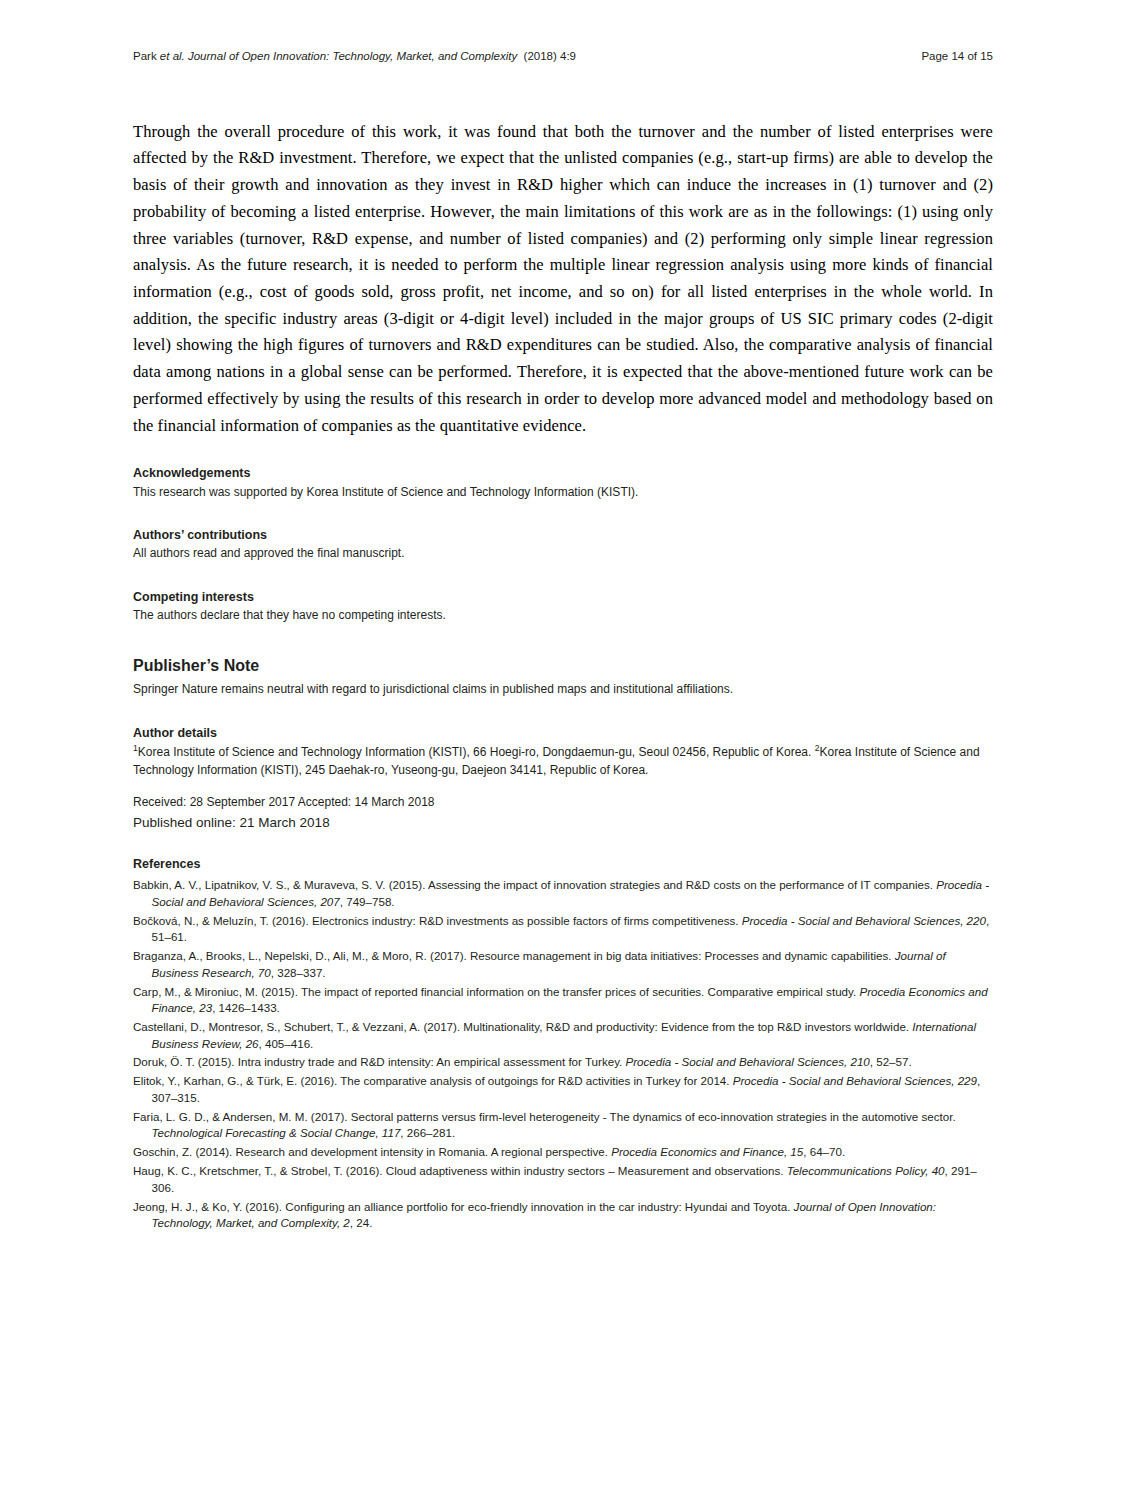Park et al. Journal of Open Innovation: Technology, Market, and Complexity (2018) 4:9
Page 14 of 15
Through the overall procedure of this work, it was found that both the turnover and the number of listed enterprises were affected by the R&D investment. Therefore, we expect that the unlisted companies (e.g., start-up firms) are able to develop the basis of their growth and innovation as they invest in R&D higher which can induce the increases in (1) turnover and (2) probability of becoming a listed enterprise. However, the main limitations of this work are as in the followings: (1) using only three variables (turnover, R&D expense, and number of listed companies) and (2) performing only simple linear regression analysis. As the future research, it is needed to perform the multiple linear regression analysis using more kinds of financial information (e.g., cost of goods sold, gross profit, net income, and so on) for all listed enterprises in the whole world. In addition, the specific industry areas (3-digit or 4-digit level) included in the major groups of US SIC primary codes (2-digit level) showing the high figures of turnovers and R&D expenditures can be studied. Also, the comparative analysis of financial data among nations in a global sense can be performed. Therefore, it is expected that the above-mentioned future work can be performed effectively by using the results of this research in order to develop more advanced model and methodology based on the financial information of companies as the quantitative evidence.
Acknowledgements
This research was supported by Korea Institute of Science and Technology Information (KISTI).
Authors’ contributions
All authors read and approved the final manuscript.
Competing interests
The authors declare that they have no competing interests.
Publisher’s Note
Springer Nature remains neutral with regard to jurisdictional claims in published maps and institutional affiliations.
Author details
1Korea Institute of Science and Technology Information (KISTI), 66 Hoegi-ro, Dongdaemun-gu, Seoul 02456, Republic of Korea. 2Korea Institute of Science and Technology Information (KISTI), 245 Daehak-ro, Yuseong-gu, Daejeon 34141, Republic of Korea.
Received: 28 September 2017 Accepted: 14 March 2018
Published online: 21 March 2018
References
Babkin, A. V., Lipatnikov, V. S., & Muraveva, S. V. (2015). Assessing the impact of innovation strategies and R&D costs on the performance of IT companies. Procedia - Social and Behavioral Sciences, 207, 749–758.
Bočková, N., & Meluzín, T. (2016). Electronics industry: R&D investments as possible factors of firms competitiveness. Procedia - Social and Behavioral Sciences, 220, 51–61.
Braganza, A., Brooks, L., Nepelski, D., Ali, M., & Moro, R. (2017). Resource management in big data initiatives: Processes and dynamic capabilities. Journal of Business Research, 70, 328–337.
Carp, M., & Mironiuc, M. (2015). The impact of reported financial information on the transfer prices of securities. Comparative empirical study. Procedia Economics and Finance, 23, 1426–1433.
Castellani, D., Montresor, S., Schubert, T., & Vezzani, A. (2017). Multinationality, R&D and productivity: Evidence from the top R&D investors worldwide. International Business Review, 26, 405–416.
Doruk, Ö. T. (2015). Intra industry trade and R&D intensity: An empirical assessment for Turkey. Procedia - Social and Behavioral Sciences, 210, 52–57.
Elitok, Y., Karhan, G., & Türk, E. (2016). The comparative analysis of outgoings for R&D activities in Turkey for 2014. Procedia - Social and Behavioral Sciences, 229, 307–315.
Faria, L. G. D., & Andersen, M. M. (2017). Sectoral patterns versus firm-level heterogeneity - The dynamics of eco-innovation strategies in the automotive sector. Technological Forecasting & Social Change, 117, 266–281.
Goschin, Z. (2014). Research and development intensity in Romania. A regional perspective. Procedia Economics and Finance, 15, 64–70.
Haug, K. C., Kretschmer, T., & Strobel, T. (2016). Cloud adaptiveness within industry sectors – Measurement and observations. Telecommunications Policy, 40, 291–306.
Jeong, H. J., & Ko, Y. (2016). Configuring an alliance portfolio for eco-friendly innovation in the car industry: Hyundai and Toyota. Journal of Open Innovation: Technology, Market, and Complexity, 2, 24.